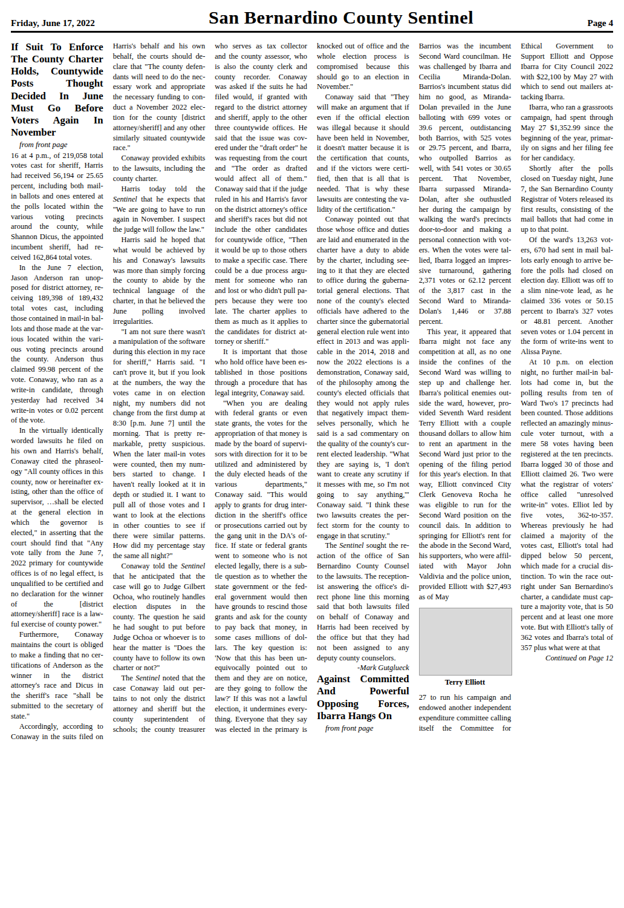Friday, June 17, 2022
San Bernardino County Sentinel
Page 4
If Suit To Enforce The County Charter Holds, Countywide Posts Thought Decided In June Must Go Before Voters Again In November
from front page
16 at 4 p.m., of 219,058 total votes cast for sheriff, Harris had received 56,194 or 25.65 percent, including both mail-in ballots and ones entered at the polls located within the various voting precincts around the county, while Shannon Dicus, the appointed incumbent sheriff, had received 162,864 total votes.
In the June 7 election, Jason Anderson ran unopposed for district attorney, receiving 189,398 of 189,432 total votes cast, including those contained in mail-in ballots and those made at the various located within the various voting precincts around the county. Anderson thus claimed 99.98 percent of the vote. Conaway, who ran as a write-in candidate, through yesterday had received 34 write-in votes or 0.02 percent of the vote.
In the virtually identically worded lawsuits he filed on his own and Harris's behalf, Conaway cited the phraseology "All county offices in this county, now or hereinafter existing, other than the office of supervisor, …shall be elected at the general election in which the governor is elected," in asserting that the court should find that "Any vote tally from the June 7, 2022 primary for countywide offices is of no legal effect, is unqualified to be certified and no declaration for the winner of the [district attorney/sheriff] race is a lawful exercise of county power."
Furthermore, Conaway maintains the court is obliged to make a finding that no certifications of Anderson as the winner in the district attorney's race and Dicus in the sheriff's race "shall be submitted to the secretary of state."
Accordingly, according to Conaway in the suits filed on Harris's behalf and his own behalf, the courts should declare that "The county defendants will need to do the necessary work and appropriate the necessary funding to conduct a November 2022 election for the county [district attorney/sheriff] and any other similarly situated countywide race."
Conaway provided exhibits to the lawsuits, including the county charter.
Harris today told the Sentinel that he expects that "We are going to have to run again in November. I suspect the judge will follow the law."
Harris said he hoped that what would be achieved by his and Conaway's lawsuits was more than simply forcing the county to abide by the technical language of the charter, in that he believed the June polling involved irregularities.
"I am not sure there wasn't a manipulation of the software during this election in my race for sheriff," Harris said. "I can't prove it, but if you look at the numbers, the way the votes came in on election night, my numbers did not change from the first dump at 8:30 [p.m. June 7] until the morning. That is pretty remarkable, pretty suspicious. When the later mail-in votes were counted, then my numbers started to change. I haven't really looked at it in depth or studied it. I want to pull all of those votes and I want to look at the elections in other counties to see if there were similar patterns. How did my percentage stay the same all night?"
Conaway told the Sentinel that he anticipated that the case will go to Judge Gilbert Ochoa, who routinely handles election disputes in the county. The question he said he had sought to put before Judge Ochoa or whoever is to hear the matter is "Does the county have to follow its own charter or not?"
The Sentinel noted that the case Conaway laid out pertains to not only the district attorney and sheriff but the county superintendent of schools; the county treasurer who serves as tax collector and the county assessor, who is also the county clerk and county recorder. Conaway was asked if the suits he had filed would, if granted with regard to the district attorney and sheriff, apply to the other three countywide offices. He said that the issue was covered under the "draft order" he was requesting from the court and "The order as drafted would affect all of them." Conaway said that if the judge ruled in his and Harris's favor on the district attorney's office and sheriff's races but did not include the other candidates for countywide office, "Then it would be up to those others to make a specific case. There could be a due process argument for someone who ran and lost or who didn't pull papers because they were too late. The charter applies to them as much as it applies to the candidates for district attorney or sheriff."
It is important that those who hold office have been established in those positions through a procedure that has legal integrity, Conaway said.
"When you are dealing with federal grants or even state grants, the votes for the appropriation of that money is made by the board of supervisors with direction for it to be utilized and administered by the duly elected heads of the various departments," Conaway said. "This would apply to grants for drug interdiction in the sheriff's office or prosecutions carried out by the gang unit in the DA's office. If state or federal grants went to someone who is not elected legally, there is a subtle question as to whether the state government or the federal government would then have grounds to rescind those grants and ask for the county to pay back that money, in some cases millions of dollars. The key question is: 'Now that this has been unequivocally pointed out to them and they are on notice, are they going to follow the law?' If this was not a lawful election, it undermines everything. Everyone that they say was elected in the primary is knocked out of office and the whole election process is compromised because this should go to an election in November."
Conaway said that "They will make an argument that if even if the official election was illegal because it should have been held in November, it doesn't matter because it is the certification that counts, and if the victors were certified, then that is all that is needed. That is why these lawsuits are contesting the validity of the certification."
Conaway pointed out that those whose office and duties are laid and enumerated in the charter have a duty to abide by the charter, including seeing to it that they are elected to office during the gubernatorial general elections. That none of the county's elected officials have adhered to the charter since the gubernatorial general election rule went into effect in 2013 and was applicable in the 2014, 2018 and now the 2022 elections is a demonstration, Conaway said, of the philosophy among the county's elected officials that they would not apply rules that negatively impact themselves personally, which he said is a sad commentary on the quality of the county's current elected leadership. "What they are saying is, 'I don't want to create any scrutiny if it messes with me, so I'm not going to say anything,'" Conaway said. "I think these two lawsuits creates the perfect storm for the county to engage in that scrutiny."
The Sentinel sought the reaction of the office of San Bernardino County Counsel to the lawsuits. The receptionist answering the office's direct phone line this morning said that both lawsuits filed on behalf of Conaway and Harris had been received by the office but that they had not been assigned to any deputy county counselors.
-Mark Gutglueck
Against Committed And Powerful Opposing Forces, Ibarra Hangs On
from front page
Barrios was the incumbent Second Ward councilman. He was challenged by Ibarra and Cecilia Miranda-Dolan. Barrios's incumbent status did him no good, as Miranda-Dolan prevailed in the June balloting with 699 votes or 39.6 percent, outdistancing both Barrios, with 525 votes or 29.75 percent, and Ibarra, who outpolled Barrios as well, with 541 votes or 30.65 percent. That November, Ibarra surpassed Miranda-Dolan, after she outhustled her during the campaign by walking the ward's precincts door-to-door and making a personal connection with voters. When the votes were tallied, Ibarra logged an impressive turnaround, gathering 2,371 votes or 62.12 percent of the 3,817 cast in the Second Ward to Miranda-Dolan's 1,446 or 37.88 percent.
This year, it appeared that Ibarra might not face any competition at all, as no one inside the confines of the Second Ward was willing to step up and challenge her. Ibarra's political enemies outside the ward, however, provided Seventh Ward resident Terry Elliott with a couple thousand dollars to allow him to rent an apartment in the Second Ward just prior to the opening of the filing period for this year's election. In that way, Elliott convinced City Clerk Genoveva Rocha he was eligible to run for the Second Ward position on the council dais. In addition to springing for Elliott's rent for the abode in the Second Ward, his supporters, who were affiliated with Mayor John Valdivia and the police union, provided Elliott with $27,493 as of May
Terry Elliott
27 to run his campaign and endowed another independent expenditure committee calling itself the Committee for Ethical Government to Support Elliott and Oppose Ibarra for City Council 2022 with $22,100 by May 27 with which to send out mailers attacking Ibarra.
Ibarra, who ran a grassroots campaign, had spent through May 27 $1,352.99 since the beginning of the year, primarily on signs and her filing fee for her candidacy.
Shortly after the polls closed on Tuesday night, June 7, the San Bernardino County Registrar of Voters released its first results, consisting of the mail ballots that had come in up to that point.
Of the ward's 13,263 voters, 670 had sent in mail ballots early enough to arrive before the polls had closed on election day. Elliott was off to a slim nine-vote lead, as he claimed 336 votes or 50.15 percent to Ibarra's 327 votes or 48.81 percent. Another seven votes or 1.04 percent in the form of write-ins went to Alissa Payne.
At 10 p.m. on election night, no further mail-in ballots had come in, but the polling results from ten of Ward Two's 17 precincts had been counted. Those additions reflected an amazingly minuscule voter turnout, with a mere 58 votes having been registered at the ten precincts. Ibarra logged 30 of those and Elliott claimed 26. Two were what the registrar of voters' office called "unresolved write-in" votes. Elliot led by five votes, 362-to-357. Whereas previously he had claimed a majority of the votes cast, Elliott's total had dipped below 50 percent, which made for a crucial distinction. To win the race outright under San Bernardino's charter, a candidate must capture a majority vote, that is 50 percent and at least one more vote. But with Elliott's tally of 362 votes and Ibarra's total of 357 plus what were at that
Continued on Page 12